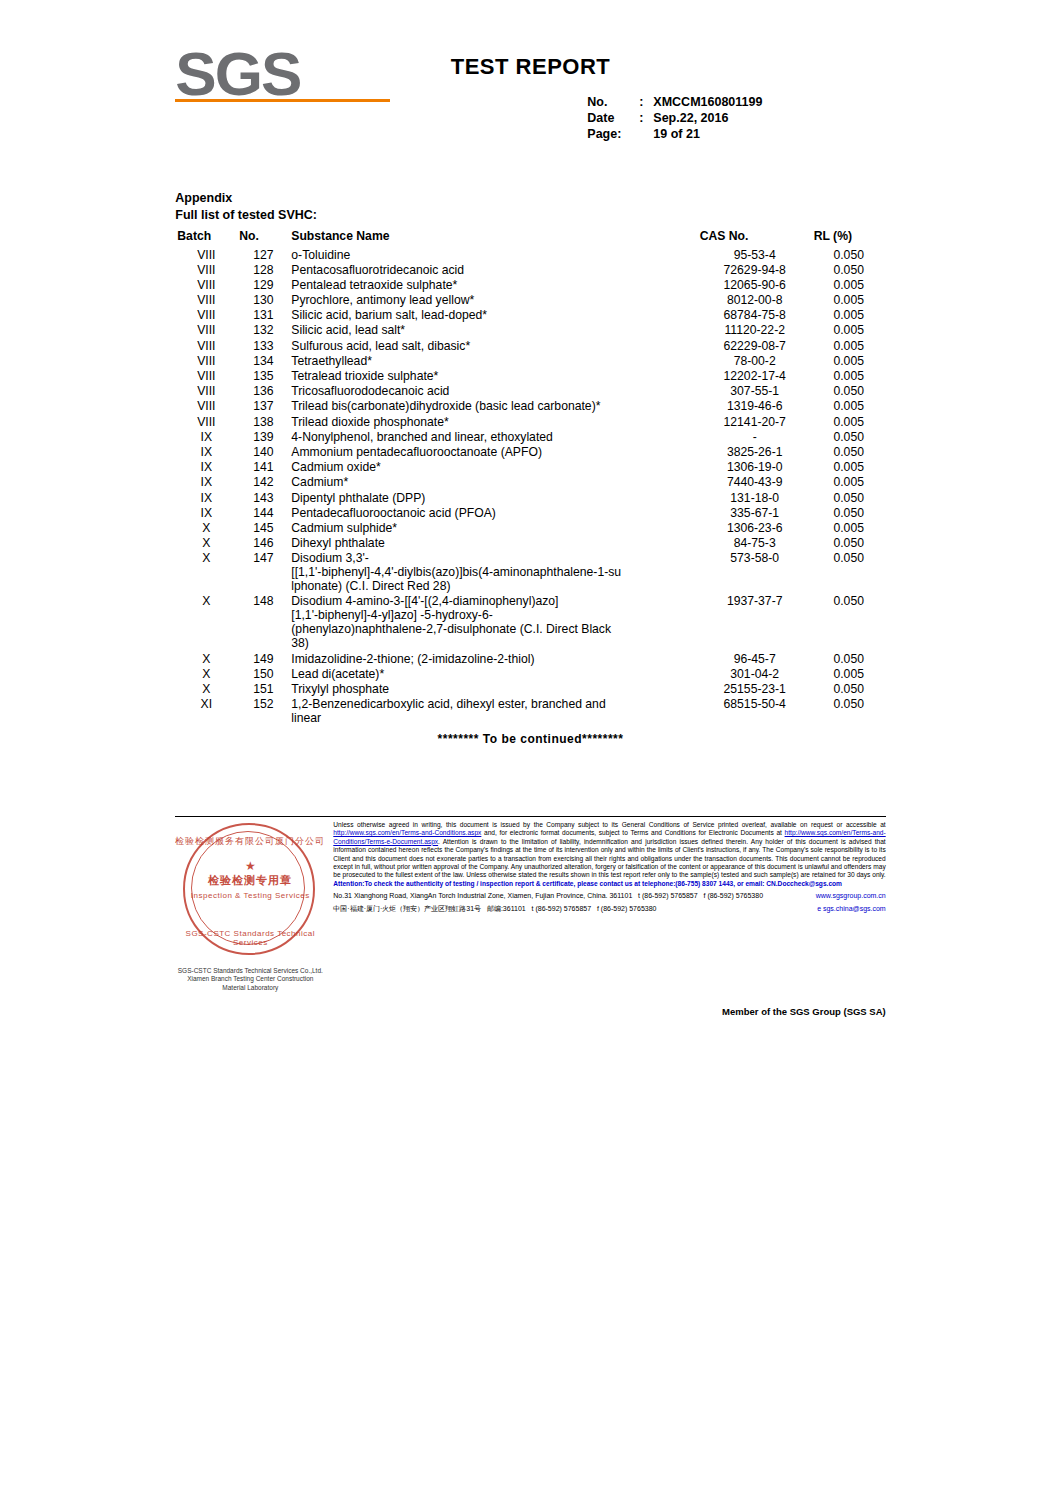SGS
TEST REPORT
| No. | : | XMCCM160801199 |
| Date | : | Sep.22, 2016 |
| Page: | | 19 of 21 |
Appendix
Full list of tested SVHC:
| Batch | No. | Substance Name | CAS No. | RL (%) |
| --- | --- | --- | --- | --- |
| VIII | 127 | o-Toluidine | 95-53-4 | 0.050 |
| VIII | 128 | Pentacosafluorotridecanoic acid | 72629-94-8 | 0.050 |
| VIII | 129 | Pentalead tetraoxide sulphate* | 12065-90-6 | 0.005 |
| VIII | 130 | Pyrochlore, antimony lead yellow* | 8012-00-8 | 0.005 |
| VIII | 131 | Silicic acid, barium salt, lead-doped* | 68784-75-8 | 0.005 |
| VIII | 132 | Silicic acid, lead salt* | 11120-22-2 | 0.005 |
| VIII | 133 | Sulfurous acid, lead salt, dibasic* | 62229-08-7 | 0.005 |
| VIII | 134 | Tetraethyllead* | 78-00-2 | 0.005 |
| VIII | 135 | Tetralead trioxide sulphate* | 12202-17-4 | 0.005 |
| VIII | 136 | Tricosafluorododecanoic acid | 307-55-1 | 0.050 |
| VIII | 137 | Trilead bis(carbonate)dihydroxide (basic lead carbonate)* | 1319-46-6 | 0.005 |
| VIII | 138 | Trilead dioxide phosphonate* | 12141-20-7 | 0.005 |
| IX | 139 | 4-Nonylphenol, branched and linear, ethoxylated | - | 0.050 |
| IX | 140 | Ammonium pentadecafluorooctanoate (APFO) | 3825-26-1 | 0.050 |
| IX | 141 | Cadmium oxide* | 1306-19-0 | 0.005 |
| IX | 142 | Cadmium* | 7440-43-9 | 0.005 |
| IX | 143 | Dipentyl phthalate (DPP) | 131-18-0 | 0.050 |
| IX | 144 | Pentadecafluorooctanoic acid (PFOA) | 335-67-1 | 0.050 |
| X | 145 | Cadmium sulphide* | 1306-23-6 | 0.005 |
| X | 146 | Dihexyl phthalate | 84-75-3 | 0.050 |
| X | 147 | Disodium 3,3'- [[1,1'-biphenyl]-4,4'-diylbis(azo)]bis(4-aminonaphthalene-1-su lphonate) (C.I. Direct Red 28) | 573-58-0 | 0.050 |
| X | 148 | Disodium 4-amino-3-[[4'-[(2,4-diaminophenyl)azo] [1,1'-biphenyl]-4-yl]azo] -5-hydroxy-6- (phenylazo)naphthalene-2,7-disulphonate (C.I. Direct Black 38) | 1937-37-7 | 0.050 |
| X | 149 | Imidazolidine-2-thione; (2-imidazoline-2-thiol) | 96-45-7 | 0.050 |
| X | 150 | Lead di(acetate)* | 301-04-2 | 0.005 |
| X | 151 | Trixylyl phosphate | 25155-23-1 | 0.050 |
| XI | 152 | 1,2-Benzenedicarboxylic acid, dihexyl ester, branched and linear | 68515-50-4 | 0.050 |
******** To be continued********
检验检测服务有限公司厦门分公司
★
检验检测专用章
Inspection & Testing Services
SGS-CSTC Standards Technical Services
SGS-CSTC Standards Technical Services Co.,Ltd.
Xiamen Branch Testing Center Construction Material Laboratory
Unless otherwise agreed in writing, this document is issued by the Company subject to its General Conditions of Service printed overleaf, available on request or accessible at http://www.sgs.com/en/Terms-and-Conditions.aspx and, for electronic format documents, subject to Terms and Conditions for Electronic Documents at http://www.sgs.com/en/Terms-and-Conditions/Terms-e-Document.aspx. Attention is drawn to the limitation of liability, indemnification and jurisdiction issues defined therein. Any holder of this document is advised that information contained hereon reflects the Company's findings at the time of its intervention only and within the limits of Client's instructions, if any. The Company's sole responsibility is to its Client and this document does not exonerate parties to a transaction from exercising all their rights and obligations under the transaction documents. This document cannot be reproduced except in full, without prior written approval of the Company. Any unauthorized alteration, forgery or falsification of the content or appearance of this document is unlawful and offenders may be prosecuted to the fullest extent of the law. Unless otherwise stated the results shown in this test report refer only to the sample(s) tested and such sample(s) are retained for 30 days only. Attention:To check the authenticity of testing / inspection report & certificate, please contact us at telephone:(86-755) 8307 1443, or email: CN.Doccheck@sgs.com
No.31 Xianghong Road, XiangAn Torch Industrial Zone, Xiamen, Fujian Province, China. 361101 t (86-592) 5765857 f (86-592) 5765380
www.sgsgroup.com.cn
中国·福建·厦门·火炬（翔安）产业区翔虹路31号 邮编:361101 t (86-592) 5765857 f (86-592) 5765380
e sgs.china@sgs.com
Member of the SGS Group (SGS SA)